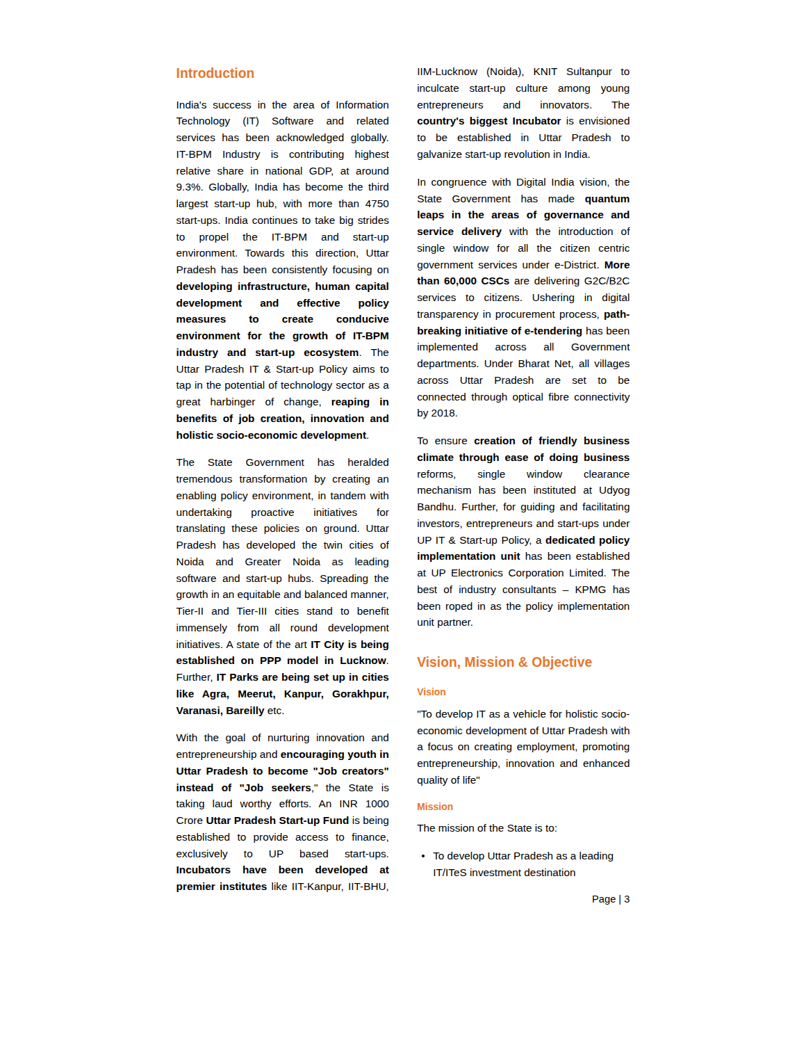Introduction
India's success in the area of Information Technology (IT) Software and related services has been acknowledged globally. IT-BPM Industry is contributing highest relative share in national GDP, at around 9.3%. Globally, India has become the third largest start-up hub, with more than 4750 start-ups. India continues to take big strides to propel the IT-BPM and start-up environment. Towards this direction, Uttar Pradesh has been consistently focusing on developing infrastructure, human capital development and effective policy measures to create conducive environment for the growth of IT-BPM industry and start-up ecosystem. The Uttar Pradesh IT & Start-up Policy aims to tap in the potential of technology sector as a great harbinger of change, reaping in benefits of job creation, innovation and holistic socio-economic development.
The State Government has heralded tremendous transformation by creating an enabling policy environment, in tandem with undertaking proactive initiatives for translating these policies on ground. Uttar Pradesh has developed the twin cities of Noida and Greater Noida as leading software and start-up hubs. Spreading the growth in an equitable and balanced manner, Tier-II and Tier-III cities stand to benefit immensely from all round development initiatives. A state of the art IT City is being established on PPP model in Lucknow. Further, IT Parks are being set up in cities like Agra, Meerut, Kanpur, Gorakhpur, Varanasi, Bareilly etc.
With the goal of nurturing innovation and entrepreneurship and encouraging youth in Uttar Pradesh to become "Job creators" instead of "Job seekers," the State is taking laud worthy efforts. An INR 1000 Crore Uttar Pradesh Start-up Fund is being established to provide access to finance, exclusively to UP based start-ups. Incubators have been developed at premier institutes like IIT-Kanpur, IIT-BHU, IIM-Lucknow (Noida), KNIT Sultanpur to inculcate start-up culture among young entrepreneurs and innovators. The country's biggest Incubator is envisioned to be established in Uttar Pradesh to galvanize start-up revolution in India.
In congruence with Digital India vision, the State Government has made quantum leaps in the areas of governance and service delivery with the introduction of single window for all the citizen centric government services under e-District. More than 60,000 CSCs are delivering G2C/B2C services to citizens. Ushering in digital transparency in procurement process, path-breaking initiative of e-tendering has been implemented across all Government departments. Under Bharat Net, all villages across Uttar Pradesh are set to be connected through optical fibre connectivity by 2018.
To ensure creation of friendly business climate through ease of doing business reforms, single window clearance mechanism has been instituted at Udyog Bandhu. Further, for guiding and facilitating investors, entrepreneurs and start-ups under UP IT & Start-up Policy, a dedicated policy implementation unit has been established at UP Electronics Corporation Limited. The best of industry consultants – KPMG has been roped in as the policy implementation unit partner.
Vision, Mission & Objective
Vision
"To develop IT as a vehicle for holistic socio-economic development of Uttar Pradesh with a focus on creating employment, promoting entrepreneurship, innovation and enhanced quality of life"
Mission
The mission of the State is to:
To develop Uttar Pradesh as a leading IT/ITeS investment destination
Page | 3